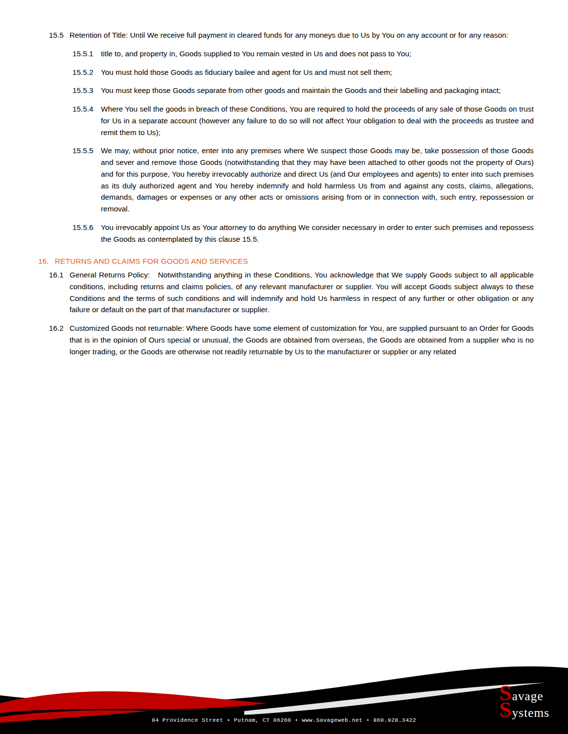15.5
Retention of Title: Until We receive full payment in cleared funds for any moneys due to Us by You on any account or for any reason:
15.5.1
title to, and property in, Goods supplied to You remain vested in Us and does not pass to You;
15.5.2
You must hold those Goods as fiduciary bailee and agent for Us and must not sell them;
15.5.3
You must keep those Goods separate from other goods and maintain the Goods and their labelling and packaging intact;
15.5.4
Where You sell the goods in breach of these Conditions, You are required to hold the proceeds of any sale of those Goods on trust for Us in a separate account (however any failure to do so will not affect Your obligation to deal with the proceeds as trustee and remit them to Us);
15.5.5
We may, without prior notice, enter into any premises where We suspect those Goods may be, take possession of those Goods and sever and remove those Goods (notwithstanding that they may have been attached to other goods not the property of Ours) and for this purpose, You hereby irrevocably authorize and direct Us (and Our employees and agents) to enter into such premises as its duly authorized agent and You hereby indemnify and hold harmless Us from and against any costs, claims, allegations, demands, damages or expenses or any other acts or omissions arising from or in connection with, such entry, repossession or removal.
15.5.6
You irrevocably appoint Us as Your attorney to do anything We consider necessary in order to enter such premises and repossess the Goods as contemplated by this clause 15.5.
16.
RETURNS AND CLAIMS FOR GOODS AND SERVICES
16.1
General Returns Policy: Notwithstanding anything in these Conditions, You acknowledge that We supply Goods subject to all applicable conditions, including returns and claims policies, of any relevant manufacturer or supplier. You will accept Goods subject always to these Conditions and the terms of such conditions and will indemnify and hold Us harmless in respect of any further or other obligation or any failure or default on the part of that manufacturer or supplier.
16.2
Customized Goods not returnable: Where Goods have some element of customization for You, are supplied pursuant to an Order for Goods that is in the opinion of Ours special or unusual, the Goods are obtained from overseas, the Goods are obtained from a supplier who is no longer trading, or the Goods are otherwise not readily returnable by Us to the manufacturer or supplier or any related
Savage
Systems
84 Providence Street • Putnam, CT 06260 • www.Savageweb.net • 860.928.3422